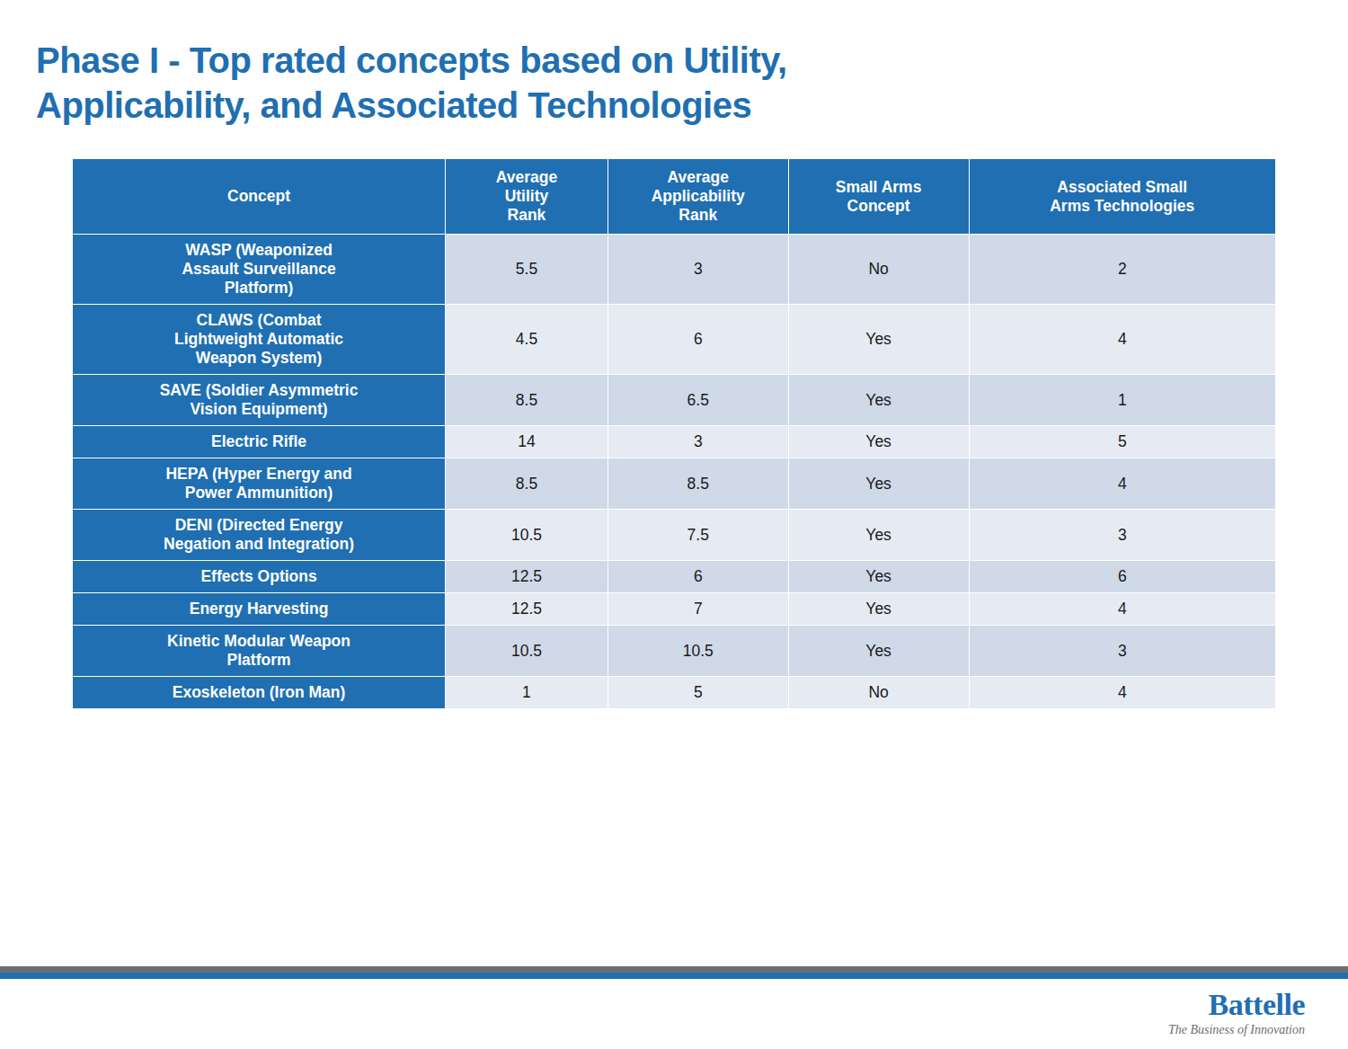Phase I - Top rated concepts based on Utility,
Applicability, and Associated Technologies
| Concept | Average Utility Rank | Average Applicability Rank | Small Arms Concept | Associated Small Arms Technologies |
| --- | --- | --- | --- | --- |
| WASP (Weaponized Assault Surveillance Platform) | 5.5 | 3 | No | 2 |
| CLAWS (Combat Lightweight Automatic Weapon System) | 4.5 | 6 | Yes | 4 |
| SAVE (Soldier Asymmetric Vision Equipment) | 8.5 | 6.5 | Yes | 1 |
| Electric Rifle | 14 | 3 | Yes | 5 |
| HEPA (Hyper Energy and Power Ammunition) | 8.5 | 8.5 | Yes | 4 |
| DENI (Directed Energy Negation and Integration) | 10.5 | 7.5 | Yes | 3 |
| Effects Options | 12.5 | 6 | Yes | 6 |
| Energy Harvesting | 12.5 | 7 | Yes | 4 |
| Kinetic Modular Weapon Platform | 10.5 | 10.5 | Yes | 3 |
| Exoskeleton (Iron Man) | 1 | 5 | No | 4 |
Battelle
The Business of Innovation